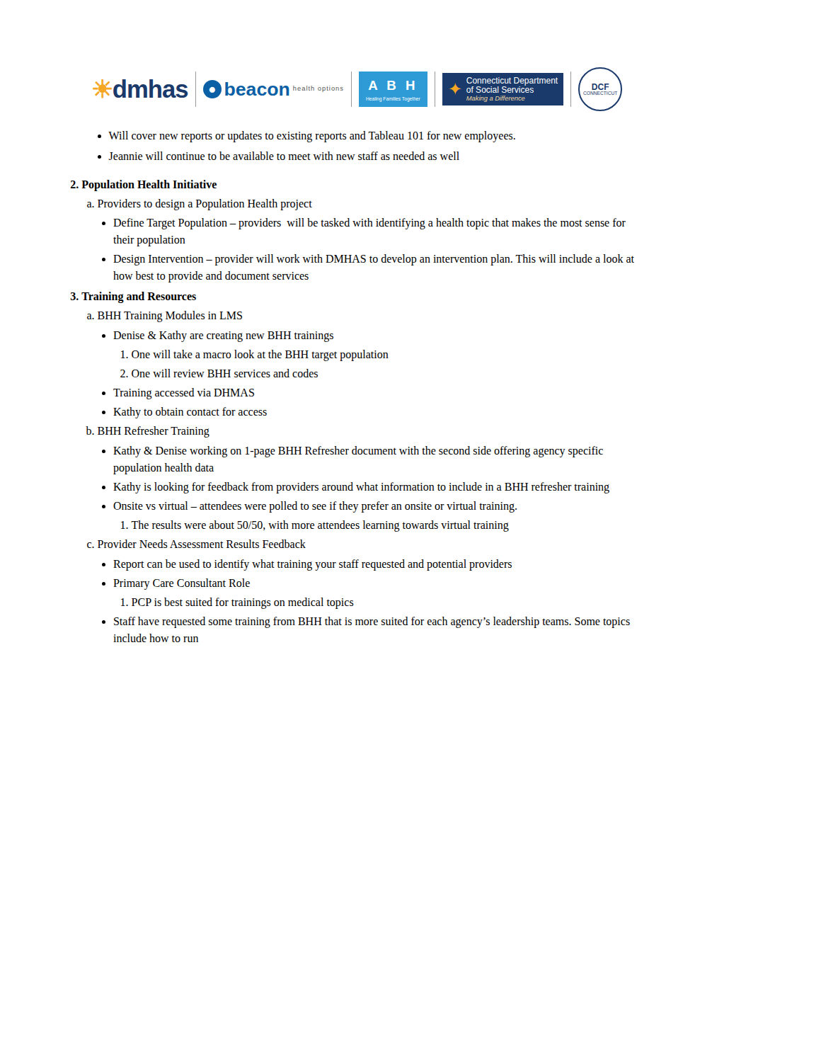☀dmhas
●beaconhealth options
A B HHealing Families Together
✦Connecticut Department
of Social ServicesMaking a Difference
DCFCONNECTICUT
Will cover new reports or updates to existing reports and Tableau 101 for new employees.
Jeannie will continue to be available to meet with new staff as needed as well
Population Health Initiative
Providers to design a Population Health project
Define Target Population – providers will be tasked with identifying a health topic that makes the most sense for their population
Design Intervention – provider will work with DMHAS to develop an intervention plan. This will include a look at how best to provide and document services
Training and Resources
BHH Training Modules in LMS
Denise & Kathy are creating new BHH trainings
One will take a macro look at the BHH target population
One will review BHH services and codes
Training accessed via DHMAS
Kathy to obtain contact for access
BHH Refresher Training
Kathy & Denise working on 1-page BHH Refresher document with the second side offering agency specific population health data
Kathy is looking for feedback from providers around what information to include in a BHH refresher training
Onsite vs virtual – attendees were polled to see if they prefer an onsite or virtual training.
The results were about 50/50, with more attendees learning towards virtual training
Provider Needs Assessment Results Feedback
Report can be used to identify what training your staff requested and potential providers
Primary Care Consultant Role
PCP is best suited for trainings on medical topics
Staff have requested some training from BHH that is more suited for each agency’s leadership teams. Some topics include how to run